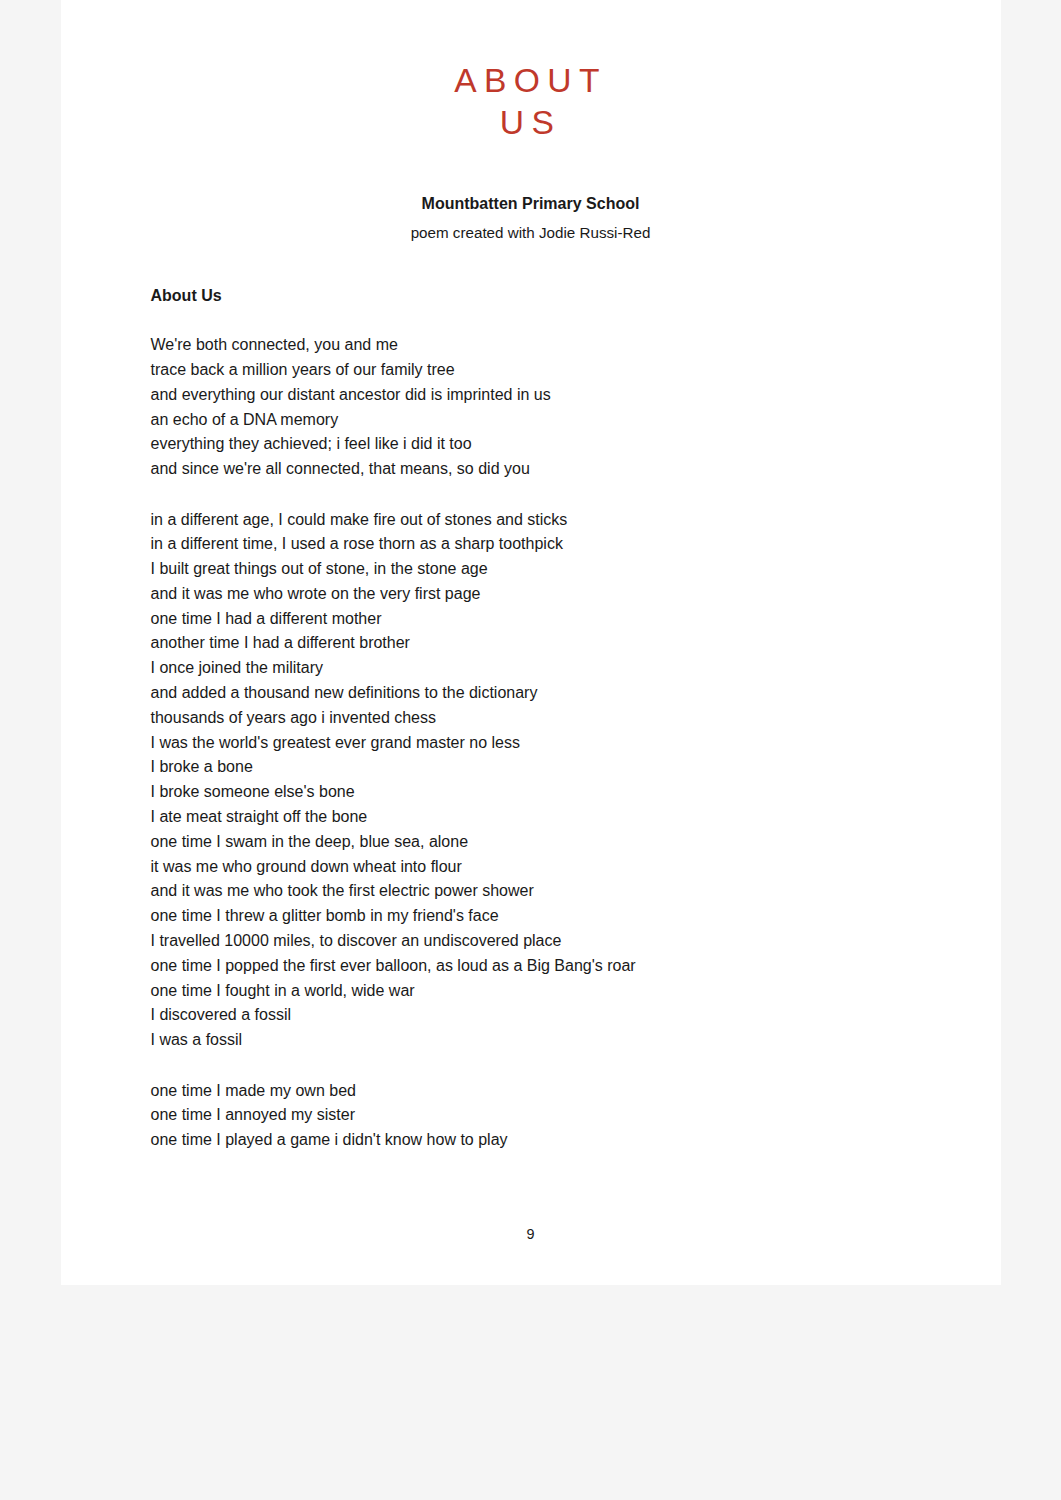About
Us
Mountbatten Primary School
poem created with Jodie Russi-Red
About Us
We're both connected, you and me
trace back a million years of our family tree
and everything our distant ancestor did is imprinted in us
an echo of a DNA memory
everything they achieved; i feel like i did it too
and since we're all connected, that means, so did you
in a different age, I could make fire out of stones and sticks
in a different time, I used a rose thorn as a sharp toothpick
I built great things out of stone, in the stone age
and it was me who wrote on the very first page
one time I had a different mother
another time I had a different brother
I once joined the military
and added a thousand new definitions to the dictionary
thousands of years ago i invented chess
I was the world's greatest ever grand master no less
I broke a bone
I broke someone else's bone
I ate meat straight off the bone
one time I swam in the deep, blue sea, alone
it was me who ground down wheat into flour
and it was me who took the first electric power shower
one time I threw a glitter bomb in my friend's face
I travelled 10000 miles, to discover an undiscovered place
one time I popped the first ever balloon, as loud as a Big Bang's roar
one time I fought in a world, wide war
I discovered a fossil
I was a fossil
one time I made my own bed
one time I annoyed my sister
one time I played a game i didn't know how to play
9